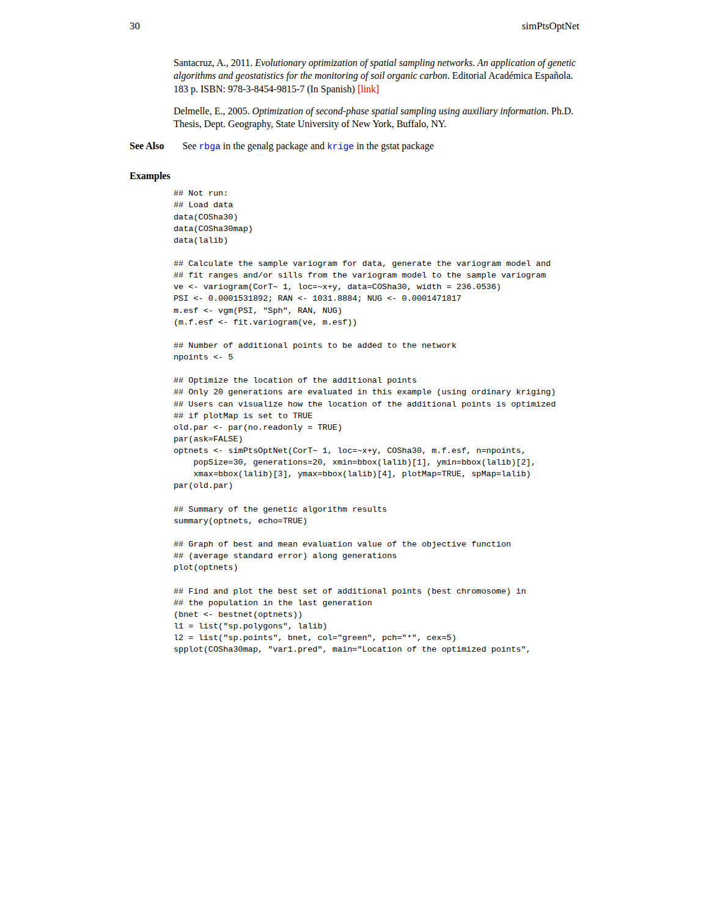30 simPtsOptNet
Santacruz, A., 2011. Evolutionary optimization of spatial sampling networks. An application of genetic algorithms and geostatistics for the monitoring of soil organic carbon. Editorial Académica Española. 183 p. ISBN: 978-3-8454-9815-7 (In Spanish) [link]
Delmelle, E., 2005. Optimization of second-phase spatial sampling using auxiliary information. Ph.D. Thesis, Dept. Geography, State University of New York, Buffalo, NY.
See Also
See rbga in the genalg package and krige in the gstat package
Examples
## Not run: 
## Load data
data(COSha30)
data(COSha30map)
data(lalib)

## Calculate the sample variogram for data, generate the variogram model and
## fit ranges and/or sills from the variogram model to the sample variogram
ve <- variogram(CorT~ 1, loc=~x+y, data=COSha30, width = 236.0536)
PSI <- 0.0001531892; RAN <- 1031.8884; NUG <- 0.0001471817
m.esf <- vgm(PSI, "Sph", RAN, NUG)
(m.f.esf <- fit.variogram(ve, m.esf))

## Number of additional points to be added to the network
npoints <- 5

## Optimize the location of the additional points
## Only 20 generations are evaluated in this example (using ordinary kriging)
## Users can visualize how the location of the additional points is optimized
## if plotMap is set to TRUE
old.par <- par(no.readonly = TRUE)
par(ask=FALSE)
optnets <- simPtsOptNet(CorT~ 1, loc=~x+y, COSha30, m.f.esf, n=npoints,
    popSize=30, generations=20, xmin=bbox(lalib)[1], ymin=bbox(lalib)[2],
    xmax=bbox(lalib)[3], ymax=bbox(lalib)[4], plotMap=TRUE, spMap=lalib)
par(old.par)

## Summary of the genetic algorithm results
summary(optnets, echo=TRUE)

## Graph of best and mean evaluation value of the objective function
## (average standard error) along generations
plot(optnets)

## Find and plot the best set of additional points (best chromosome) in
## the population in the last generation
(bnet <- bestnet(optnets))
l1 = list("sp.polygons", lalib)
l2 = list("sp.points", bnet, col="green", pch="*", cex=5)
spplot(COSha30map, "var1.pred", main="Location of the optimized points",